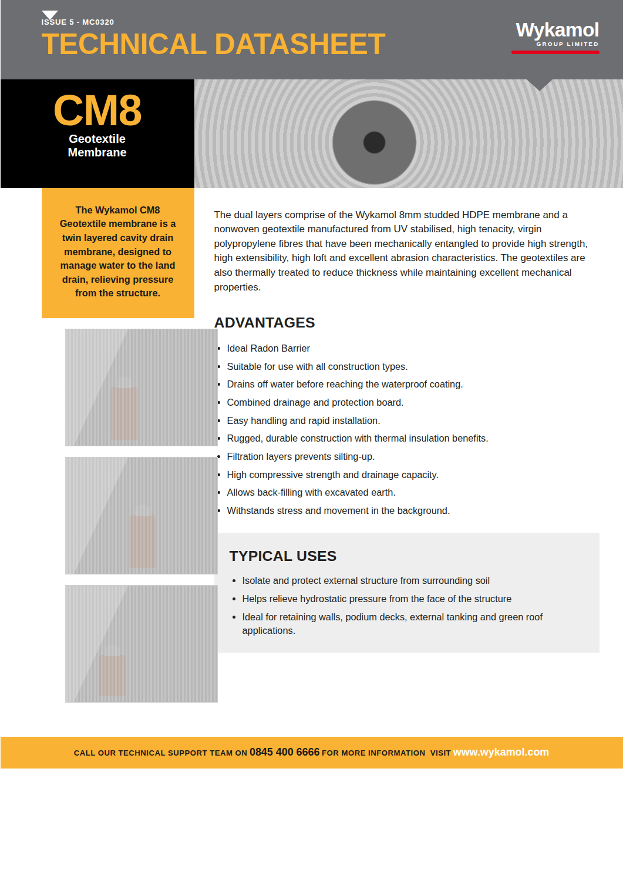ISSUE 5 - MC0320
Technical Datasheet
Wykamol
GROUP LIMITED
CM8
Geotextile
Membrane
The Wykamol CM8 Geotextile membrane is a twin layered cavity drain membrane, designed to manage water to the land drain, relieving pressure from the structure.
The dual layers comprise of the Wykamol 8mm studded HDPE membrane and a nonwoven geotextile manufactured from UV stabilised, high tenacity, virgin polypropylene fibres that have been mechanically entangled to provide high strength, high extensibility, high loft and excellent abrasion characteristics. The geotextiles are also thermally treated to reduce thickness while maintaining excellent mechanical properties.
ADVANTAGES
Ideal Radon Barrier
Suitable for use with all construction types.
Drains off water before reaching the waterproof coating.
Combined drainage and protection board.
Easy handling and rapid installation.
Rugged, durable construction with thermal insulation benefits.
Filtration layers prevents silting-up.
High compressive strength and drainage capacity.
Allows back-filling with excavated earth.
Withstands stress and movement in the background.
TYPICAL USES
Isolate and protect external structure from surrounding soil
Helps relieve hydrostatic pressure from the face of the structure
Ideal for retaining walls, podium decks, external tanking and green roof applications.
CALL OUR TECHNICAL SUPPORT TEAM ON 0845 400 6666 FOR MORE INFORMATION VISIT www.wykamol.com